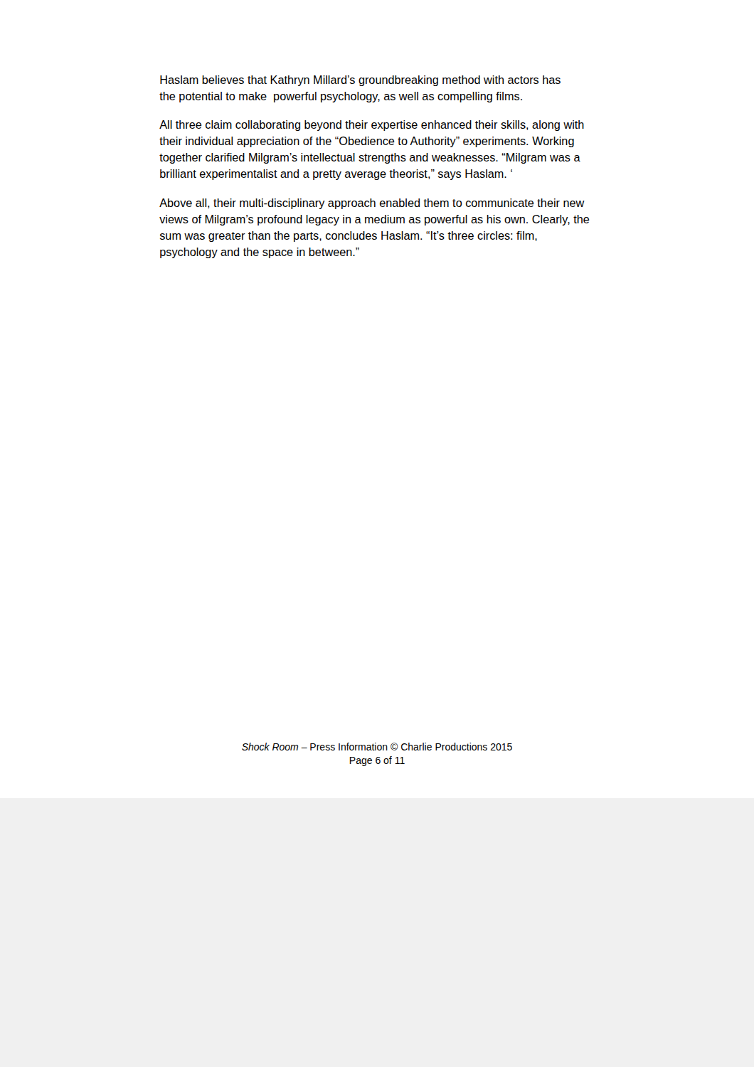Haslam believes that Kathryn Millard’s groundbreaking method with actors has
the potential to make powerful psychology, as well as compelling films.
All three claim collaborating beyond their expertise enhanced their skills, along with their individual appreciation of the “Obedience to Authority” experiments. Working together clarified Milgram’s intellectual strengths and weaknesses. “Milgram was a brilliant experimentalist and a pretty average theorist,” says Haslam. ‘
Above all, their multi-disciplinary approach enabled them to communicate their new views of Milgram’s profound legacy in a medium as powerful as his own. Clearly, the sum was greater than the parts, concludes Haslam. “It’s three circles: film, psychology and the space in between.”
Shock Room – Press Information © Charlie Productions 2015
Page 6 of 11